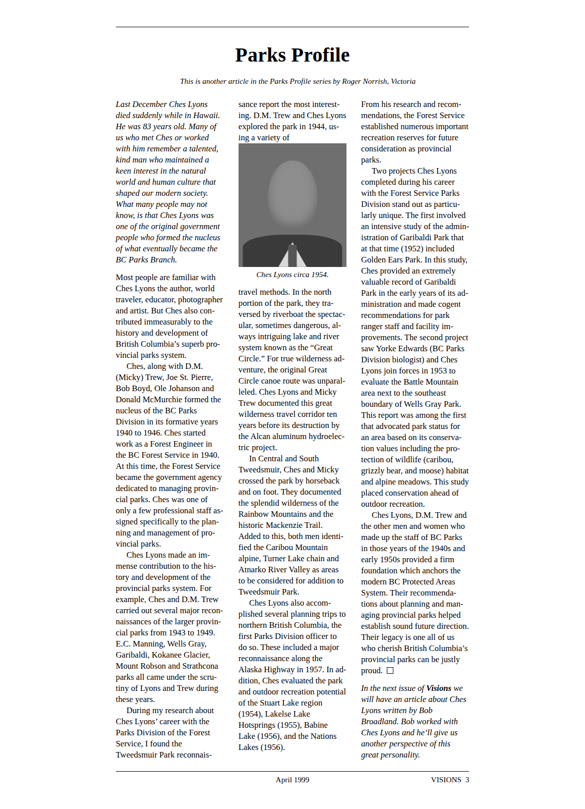Parks Profile
This is another article in the Parks Profile series by Roger Norrish, Victoria
Last December Ches Lyons died suddenly while in Hawaii. He was 83 years old. Many of us who met Ches or worked with him remember a talented, kind man who maintained a keen interest in the natural world and human culture that shaped our modern society. What many people may not know, is that Ches Lyons was one of the original government people who formed the nucleus of what eventually became the BC Parks Branch.
Most people are familiar with Ches Lyons the author, world traveler, educator, photographer and artist. But Ches also contributed immeasurably to the history and development of British Columbia’s superb provincial parks system.
Ches, along with D.M. (Micky) Trew, Joe St. Pierre, Bob Boyd, Ole Johanson and Donald McMurchie formed the nucleus of the BC Parks Division in its formative years 1940 to 1946. Ches started work as a Forest Engineer in the BC Forest Service in 1940. At this time, the Forest Service became the government agency dedicated to managing provincial parks. Ches was one of only a few professional staff assigned specifically to the planning and management of provincial parks.
Ches Lyons made an immense contribution to the history and development of the provincial parks system. For example, Ches and D.M. Trew carried out several major reconnaissances of the larger provincial parks from 1943 to 1949. E.C. Manning, Wells Gray, Garibaldi, Kokanee Glacier, Mount Robson and Strathcona parks all came under the scrutiny of Lyons and Trew during these years.
During my research about Ches Lyons’ career with the Parks Division of the Forest Service, I found the Tweedsmuir Park reconnaissance report the most interesting. D.M. Trew and Ches Lyons explored the park in 1944, using a variety of
Ches Lyons circa 1954.
travel methods. In the north portion of the park, they traversed by riverboat the spectacular, sometimes dangerous, always intriguing lake and river system known as the “Great Circle.” For true wilderness adventure, the original Great Circle canoe route was unparalleled. Ches Lyons and Micky Trew documented this great wilderness travel corridor ten years before its destruction by the Alcan aluminum hydroelectric project.
In Central and South Tweedsmuir, Ches and Micky crossed the park by horseback and on foot. They documented the splendid wilderness of the Rainbow Mountains and the historic Mackenzie Trail. Added to this, both men identified the Caribou Mountain alpine, Turner Lake chain and Atnarko River Valley as areas to be considered for addition to Tweedsmuir Park.
Ches Lyons also accomplished several planning trips to northern British Columbia, the first Parks Division officer to do so. These included a major reconnaissance along the Alaska Highway in 1957. In addition, Ches evaluated the park and outdoor recreation potential of the Stuart Lake region (1954), Lakelse Lake Hotsprings (1955), Babine Lake (1956), and the Nations Lakes (1956).
From his research and recommendations, the Forest Service established numerous important recreation reserves for future consideration as provincial parks.
Two projects Ches Lyons completed during his career with the Forest Service Parks Division stand out as particularly unique. The first involved an intensive study of the administration of Garibaldi Park that at that time (1952) included Golden Ears Park. In this study, Ches provided an extremely valuable record of Garibaldi Park in the early years of its administration and made cogent recommendations for park ranger staff and facility improvements. The second project saw Yorke Edwards (BC Parks Division biologist) and Ches Lyons join forces in 1953 to evaluate the Battle Mountain area next to the southeast boundary of Wells Gray Park. This report was among the first that advocated park status for an area based on its conservation values including the protection of wildlife (caribou, grizzly bear, and moose) habitat and alpine meadows. This study placed conservation ahead of outdoor recreation.
Ches Lyons, D.M. Trew and the other men and women who made up the staff of BC Parks in those years of the 1940s and early 1950s provided a firm foundation which anchors the modern BC Protected Areas System. Their recommendations about planning and managing provincial parks helped establish sound future direction. Their legacy is one all of us who cherish British Columbia’s provincial parks can be justly proud.
In the next issue of Visions we will have an article about Ches Lyons written by Bob Broadland. Bob worked with Ches Lyons and he’ll give us another perspective of this great personality.
April 1999 VISIONS 3